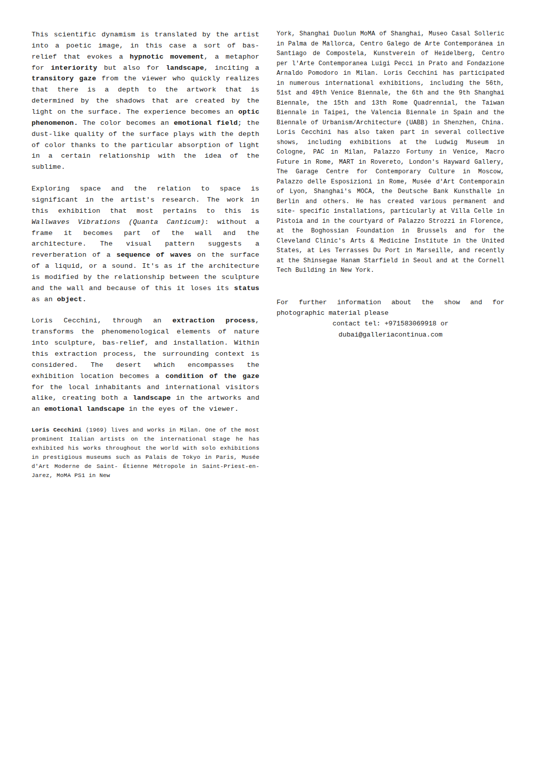This scientific dynamism is translated by the artist into a poetic image, in this case a sort of bas-relief that evokes a hypnotic movement, a metaphor for interiority but also for landscape, inciting a transitory gaze from the viewer who quickly realizes that there is a depth to the artwork that is determined by the shadows that are created by the light on the surface. The experience becomes an optic phenomenon. The color becomes an emotional field; the dust-like quality of the surface plays with the depth of color thanks to the particular absorption of light in a certain relationship with the idea of the sublime.
Exploring space and the relation to space is significant in the artist's research. The work in this exhibition that most pertains to this is Wallwaves Vibrations (Quanta Canticum): without a frame it becomes part of the wall and the architecture. The visual pattern suggests a reverberation of a sequence of waves on the surface of a liquid, or a sound. It's as if the architecture is modified by the relationship between the sculpture and the wall and because of this it loses its status as an object.
Loris Cecchini, through an extraction process, transforms the phenomenological elements of nature into sculpture, bas-relief, and installation. Within this extraction process, the surrounding context is considered. The desert which encompasses the exhibition location becomes a condition of the gaze for the local inhabitants and international visitors alike, creating both a landscape in the artworks and an emotional landscape in the eyes of the viewer.
Loris Cecchini (1969) lives and works in Milan. One of the most prominent Italian artists on the international stage he has exhibited his works throughout the world with solo exhibitions in prestigious museums such as Palais de Tokyo in Paris, Musée d'Art Moderne de Saint- Étienne Métropole in Saint-Priest-en-Jarez, MoMA PS1 in New
York, Shanghai Duolun MoMA of Shanghai, Museo Casal Solleric in Palma de Mallorca, Centro Galego de Arte Contemporánea in Santiago de Compostela, Kunstverein of Heidelberg, Centro per l'Arte Contemporanea Luigi Pecci in Prato and Fondazione Arnaldo Pomodoro in Milan. Loris Cecchini has participated in numerous international exhibitions, including the 56th, 51st and 49th Venice Biennale, the 6th and the 9th Shanghai Biennale, the 15th and 13th Rome Quadrennial, the Taiwan Biennale in Taipei, the Valencia Biennale in Spain and the Biennale of Urbanism/Architecture (UABB) in Shenzhen, China. Loris Cecchini has also taken part in several collective shows, including exhibitions at the Ludwig Museum in Cologne, PAC in Milan, Palazzo Fortuny in Venice, Macro Future in Rome, MART in Rovereto, London's Hayward Gallery, The Garage Centre for Contemporary Culture in Moscow, Palazzo delle Esposizioni in Rome, Musée d'Art Contemporain of Lyon, Shanghai's MOCA, the Deutsche Bank Kunsthalle in Berlin and others. He has created various permanent and site- specific installations, particularly at Villa Celle in Pistoia and in the courtyard of Palazzo Strozzi in Florence, at the Boghossian Foundation in Brussels and for the Cleveland Clinic's Arts & Medicine Institute in the United States, at Les Terrasses Du Port in Marseille, and recently at the Shinsegae Hanam Starfield in Seoul and at the Cornell Tech Building in New York.
For further information about the show and for photographic material please contact tel: +971583069918 or
dubai@galleriacontinua.com